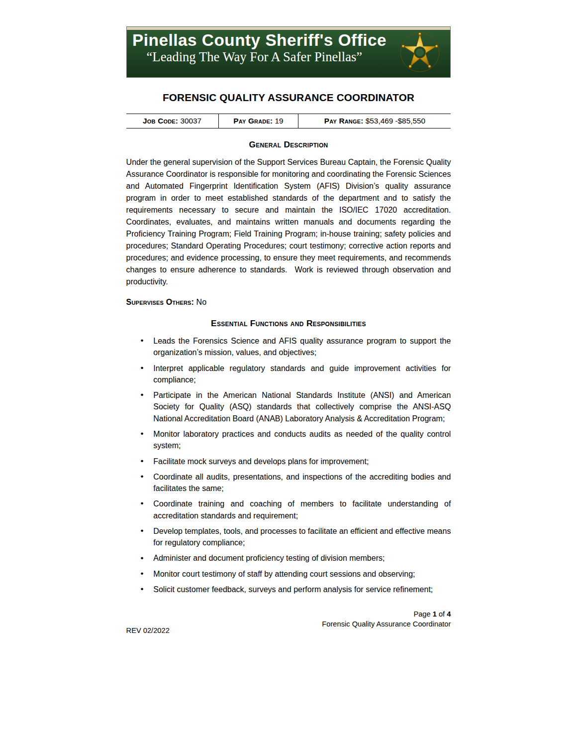Pinellas County Sheriff's Office
“Leading The Way For A Safer Pinellas”
FORENSIC QUALITY ASSURANCE COORDINATOR
| Job Code: 30037 | Pay Grade: 19 | Pay Range: $53,469 -$85,550 |
General Description
Under the general supervision of the Support Services Bureau Captain, the Forensic Quality Assurance Coordinator is responsible for monitoring and coordinating the Forensic Sciences and Automated Fingerprint Identification System (AFIS) Division’s quality assurance program in order to meet established standards of the department and to satisfy the requirements necessary to secure and maintain the ISO/IEC 17020 accreditation. Coordinates, evaluates, and maintains written manuals and documents regarding the Proficiency Training Program; Field Training Program; in-house training; safety policies and procedures; Standard Operating Procedures; court testimony; corrective action reports and procedures; and evidence processing, to ensure they meet requirements, and recommends changes to ensure adherence to standards. Work is reviewed through observation and productivity.
Supervises Others: No
Essential Functions and Responsibilities
Leads the Forensics Science and AFIS quality assurance program to support the organization’s mission, values, and objectives;
Interpret applicable regulatory standards and guide improvement activities for compliance;
Participate in the American National Standards Institute (ANSI) and American Society for Quality (ASQ) standards that collectively comprise the ANSI-ASQ National Accreditation Board (ANAB) Laboratory Analysis & Accreditation Program;
Monitor laboratory practices and conducts audits as needed of the quality control system;
Facilitate mock surveys and develops plans for improvement;
Coordinate all audits, presentations, and inspections of the accrediting bodies and facilitates the same;
Coordinate training and coaching of members to facilitate understanding of accreditation standards and requirement;
Develop templates, tools, and processes to facilitate an efficient and effective means for regulatory compliance;
Administer and document proficiency testing of division members;
Monitor court testimony of staff by attending court sessions and observing;
Solicit customer feedback, surveys and perform analysis for service refinement;
Page 1 of 4
Forensic Quality Assurance Coordinator
REV 02/2022